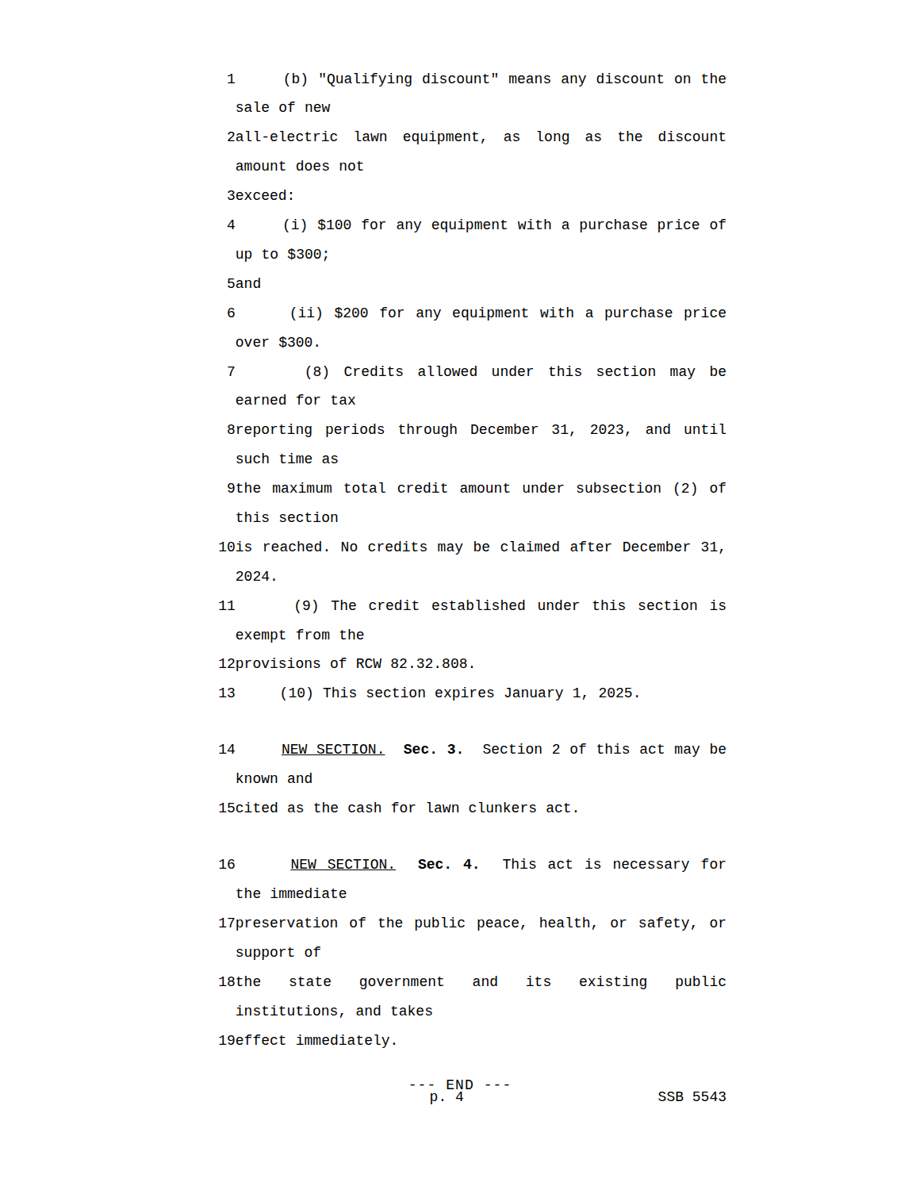| 1 | (b) "Qualifying discount" means any discount on the sale of new |
| 2 | all-electric lawn equipment, as long as the discount amount does not |
| 3 | exceed: |
| 4 | (i) $100 for any equipment with a purchase price of up to $300; |
| 5 | and |
| 6 | (ii) $200 for any equipment with a purchase price over $300. |
| 7 | (8) Credits allowed under this section may be earned for tax |
| 8 | reporting periods through December 31, 2023, and until such time as |
| 9 | the maximum total credit amount under subsection (2) of this section |
| 10 | is reached. No credits may be claimed after December 31, 2024. |
| 11 | (9) The credit established under this section is exempt from the |
| 12 | provisions of RCW 82.32.808. |
| 13 | (10) This section expires January 1, 2025. |
| 14 | NEW SECTION. Sec. 3. Section 2 of this act may be known and |
| 15 | cited as the cash for lawn clunkers act. |
| 16 | NEW SECTION. Sec. 4. This act is necessary for the immediate |
| 17 | preservation of the public peace, health, or safety, or support of |
| 18 | the state government and its existing public institutions, and takes |
| 19 | effect immediately. |
--- END ---
p. 4 SSB 5543